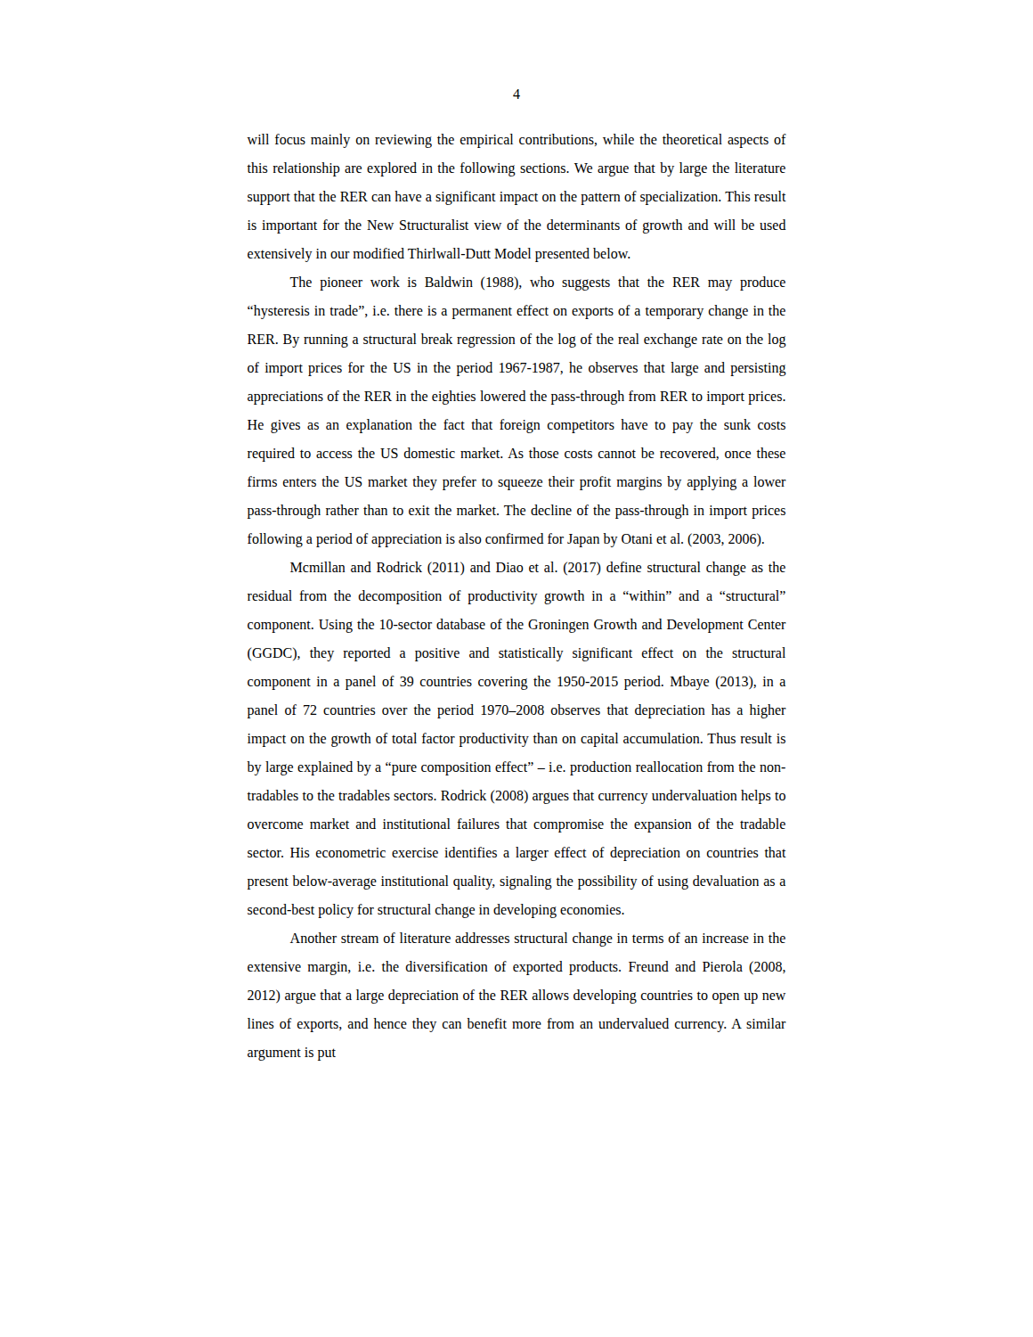4
will focus mainly on reviewing the empirical contributions, while the theoretical aspects of this relationship are explored in the following sections. We argue that by large the literature support that the RER can have a significant impact on the pattern of specialization. This result is important for the New Structuralist view of the determinants of growth and will be used extensively in our modified Thirlwall-Dutt Model presented below.
The pioneer work is Baldwin (1988), who suggests that the RER may produce “hysteresis in trade”, i.e. there is a permanent effect on exports of a temporary change in the RER. By running a structural break regression of the log of the real exchange rate on the log of import prices for the US in the period 1967-1987, he observes that large and persisting appreciations of the RER in the eighties lowered the pass-through from RER to import prices. He gives as an explanation the fact that foreign competitors have to pay the sunk costs required to access the US domestic market. As those costs cannot be recovered, once these firms enters the US market they prefer to squeeze their profit margins by applying a lower pass-through rather than to exit the market. The decline of the pass-through in import prices following a period of appreciation is also confirmed for Japan by Otani et al. (2003, 2006).
Mcmillan and Rodrick (2011) and Diao et al. (2017) define structural change as the residual from the decomposition of productivity growth in a “within” and a “structural” component. Using the 10-sector database of the Groningen Growth and Development Center (GGDC), they reported a positive and statistically significant effect on the structural component in a panel of 39 countries covering the 1950-2015 period. Mbaye (2013), in a panel of 72 countries over the period 1970–2008 observes that depreciation has a higher impact on the growth of total factor productivity than on capital accumulation. Thus result is by large explained by a “pure composition effect” – i.e. production reallocation from the non-tradables to the tradables sectors. Rodrick (2008) argues that currency undervaluation helps to overcome market and institutional failures that compromise the expansion of the tradable sector. His econometric exercise identifies a larger effect of depreciation on countries that present below-average institutional quality, signaling the possibility of using devaluation as a second-best policy for structural change in developing economies.
Another stream of literature addresses structural change in terms of an increase in the extensive margin, i.e. the diversification of exported products. Freund and Pierola (2008, 2012) argue that a large depreciation of the RER allows developing countries to open up new lines of exports, and hence they can benefit more from an undervalued currency. A similar argument is put